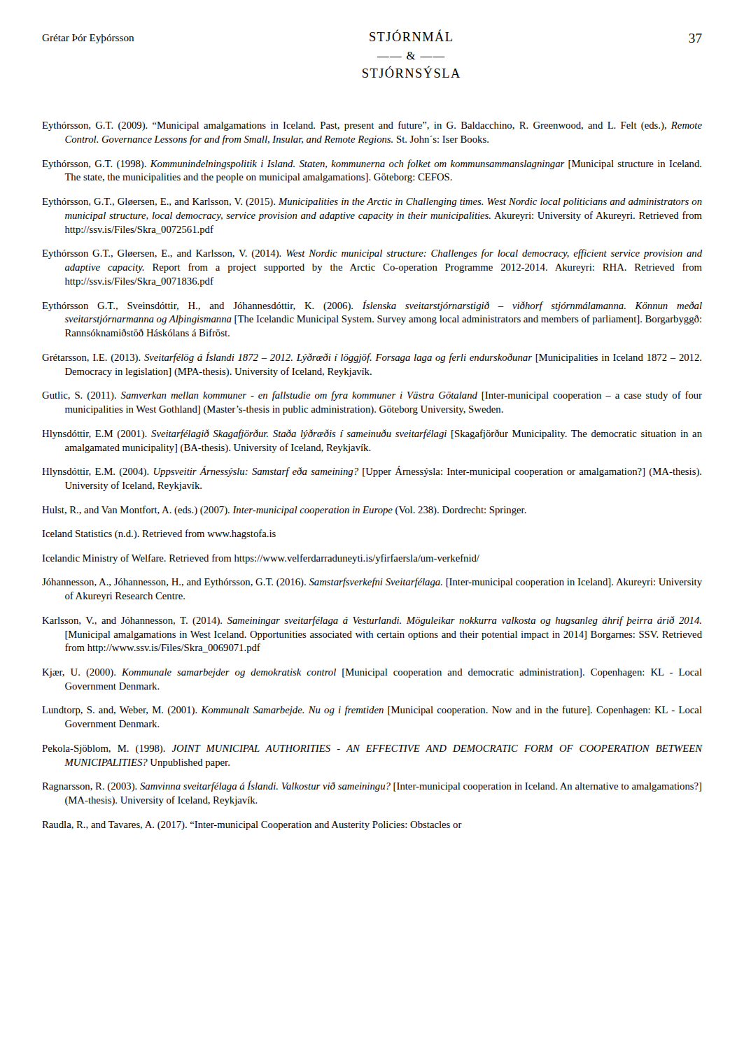Grétar Þór Eyþórsson
STJÓRNMÁL —— & —— STJÓRNSÝSLA
37
Eythórsson, G.T. (2009). “Municipal amalgamations in Iceland. Past, present and future”, in G. Baldacchino, R. Greenwood, and L. Felt (eds.), Remote Control. Governance Lessons for and from Small, Insular, and Remote Regions. St. John´s: Iser Books.
Eythórsson, G.T. (1998). Kommunindelningspolitik i Island. Staten, kommunerna och folket om kommunsammanslagningar [Municipal structure in Iceland. The state, the municipalities and the people on municipal amalgamations]. Göteborg: CEFOS.
Eythórsson, G.T., Gløersen, E., and Karlsson, V. (2015). Municipalities in the Arctic in Challenging times. West Nordic local politicians and administrators on municipal structure, local democracy, service provision and adaptive capacity in their municipalities. Akureyri: University of Akureyri. Retrieved from http://ssv.is/Files/Skra_0072561.pdf
Eythórsson G.T., Gløersen, E., and Karlsson, V. (2014). West Nordic municipal structure: Challenges for local democracy, efficient service provision and adaptive capacity. Report from a project supported by the Arctic Co-operation Programme 2012-2014. Akureyri: RHA. Retrieved from http://ssv.is/Files/Skra_0071836.pdf
Eythórsson G.T., Sveinsdóttir, H., and Jóhannesdóttir, K. (2006). Íslenska sveitarstjórnarstigið – viðhorf stjórnmálamanna. Könnun meðal sveitarstjórnarmanna og Alþingismanna [The Icelandic Municipal System. Survey among local administrators and members of parliament]. Borgarbyggð: Rannsóknamiðstöð Háskólans á Bifröst.
Grétarsson, I.E. (2013). Sveitarfélög á Íslandi 1872 – 2012. Lýðræði í löggjöf. Forsaga laga og ferli endurskoðunar [Municipalities in Iceland 1872 – 2012. Democracy in legislation] (MPA-thesis). University of Iceland, Reykjavík.
Gutlic, S. (2011). Samverkan mellan kommuner - en fallstudie om fyra kommuner i Västra Götaland [Inter-municipal cooperation – a case study of four municipalities in West Gothland] (Master’s-thesis in public administration). Göteborg University, Sweden.
Hlynsdóttir, E.M (2001). Sveitarfélagið Skagafjörður. Staða lýðræðis í sameinuðu sveitarfélagi [Skagafjörður Municipality. The democratic situation in an amalgamated municipality] (BA-thesis). University of Iceland, Reykjavík.
Hlynsdóttir, E.M. (2004). Uppsveitir Árnessýslu: Samstarf eða sameining? [Upper Árnessýsla: Inter-municipal cooperation or amalgamation?] (MA-thesis). University of Iceland, Reykjavík.
Hulst, R., and Van Montfort, A. (eds.) (2007). Inter-municipal cooperation in Europe (Vol. 238). Dordrecht: Springer.
Iceland Statistics (n.d.). Retrieved from www.hagstofa.is
Icelandic Ministry of Welfare. Retrieved from https://www.velferdarraduneyti.is/yfirfaersla/um-verkefnid/
Jóhannesson, A., Jóhannesson, H., and Eythórsson, G.T. (2016). Samstarfsverkefni Sveitarfélaga. [Inter-municipal cooperation in Iceland]. Akureyri: University of Akureyri Research Centre.
Karlsson, V., and Jóhannesson, T. (2014). Sameiningar sveitarfélaga á Vesturlandi. Möguleikar nokkurra valkosta og hugsanleg áhrif þeirra árið 2014. [Municipal amalgamations in West Iceland. Opportunities associated with certain options and their potential impact in 2014] Borgarnes: SSV. Retrieved from http://www.ssv.is/Files/Skra_0069071.pdf
Kjær, U. (2000). Kommunale samarbejder og demokratisk control [Municipal cooperation and democratic administration]. Copenhagen: KL - Local Government Denmark.
Lundtorp, S. and, Weber, M. (2001). Kommunalt Samarbejde. Nu og i fremtiden [Municipal cooperation. Now and in the future]. Copenhagen: KL - Local Government Denmark.
Pekola-Sjöblom, M. (1998). JOINT MUNICIPAL AUTHORITIES - AN EFFECTIVE AND DEMOCRATIC FORM OF COOPERATION BETWEEN MUNICIPALITIES? Unpublished paper.
Ragnarsson, R. (2003). Samvinna sveitarfélaga á Íslandi. Valkostur við sameiningu? [Inter-municipal cooperation in Iceland. An alternative to amalgamations?] (MA-thesis). University of Iceland, Reykjavík.
Raudla, R., and Tavares, A. (2017). “Inter-municipal Cooperation and Austerity Policies: Obstacles or